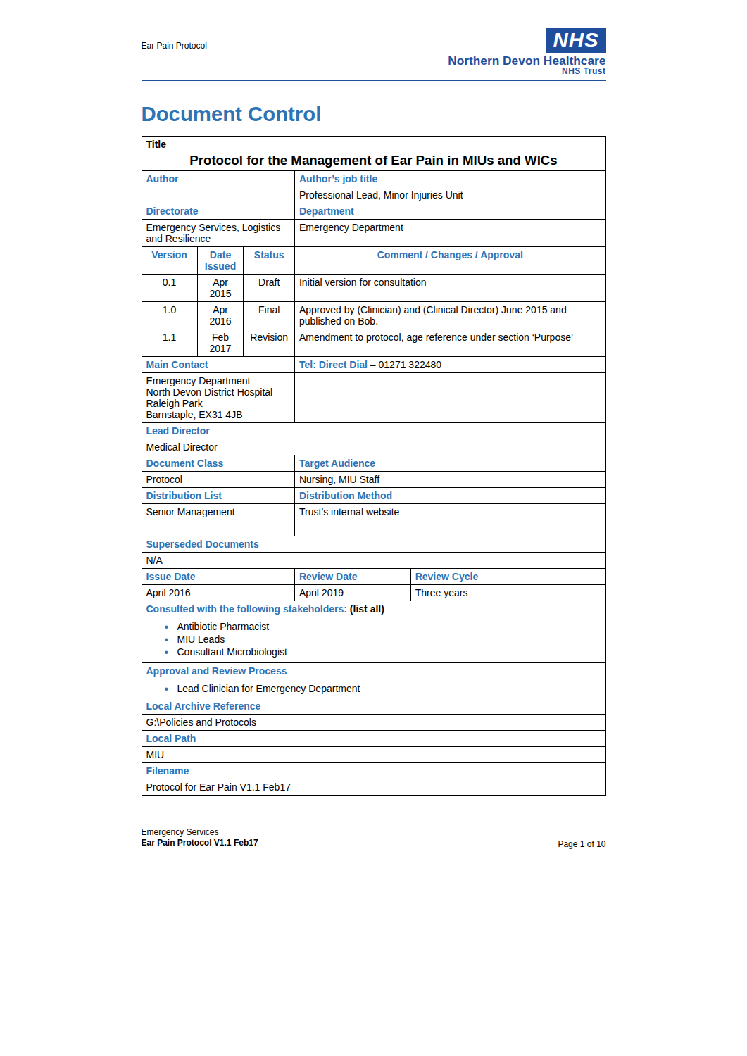Ear Pain Protocol
NHS
Northern Devon Healthcare
NHS Trust
Document Control
| Title Protocol for the Management of Ear Pain in MIUs and WICs |
| Author | Author’s job title |
| | Professional Lead, Minor Injuries Unit |
| Directorate | Department |
| Emergency Services, Logistics and Resilience | Emergency Department |
| Version | Date Issued | Status | Comment / Changes / Approval |
| 0.1 | Apr 2015 | Draft | Initial version for consultation |
| 1.0 | Apr 2016 | Final | Approved by (Clinician) and (Clinical Director) June 2015 and published on Bob. |
| 1.1 | Feb 2017 | Revision | Amendment to protocol, age reference under section ‘Purpose’ |
| Main Contact | Tel: Direct Dial – 01271 322480 |
| Emergency Department North Devon District Hospital Raleigh Park Barnstaple, EX31 4JB | |
| Lead Director |
| Medical Director |
| Document Class | Target Audience |
| Protocol | Nursing, MIU Staff |
| Distribution List | Distribution Method |
| Senior Management | Trust’s internal website |
| Superseded Documents |
| N/A |
| Issue Date | Review Date | Review Cycle |
| April 2016 | April 2019 | Three years |
| Consulted with the following stakeholders: (list all) |
| Antibiotic Pharmacist MIU Leads Consultant Microbiologist |
| Approval and Review Process |
| Lead Clinician for Emergency Department |
| Local Archive Reference |
| G:\Policies and Protocols |
| Local Path |
| MIU |
| Filename |
| Protocol for Ear Pain V1.1 Feb17 |
Emergency Services
Ear Pain Protocol V1.1 Feb17
Page 1 of 10